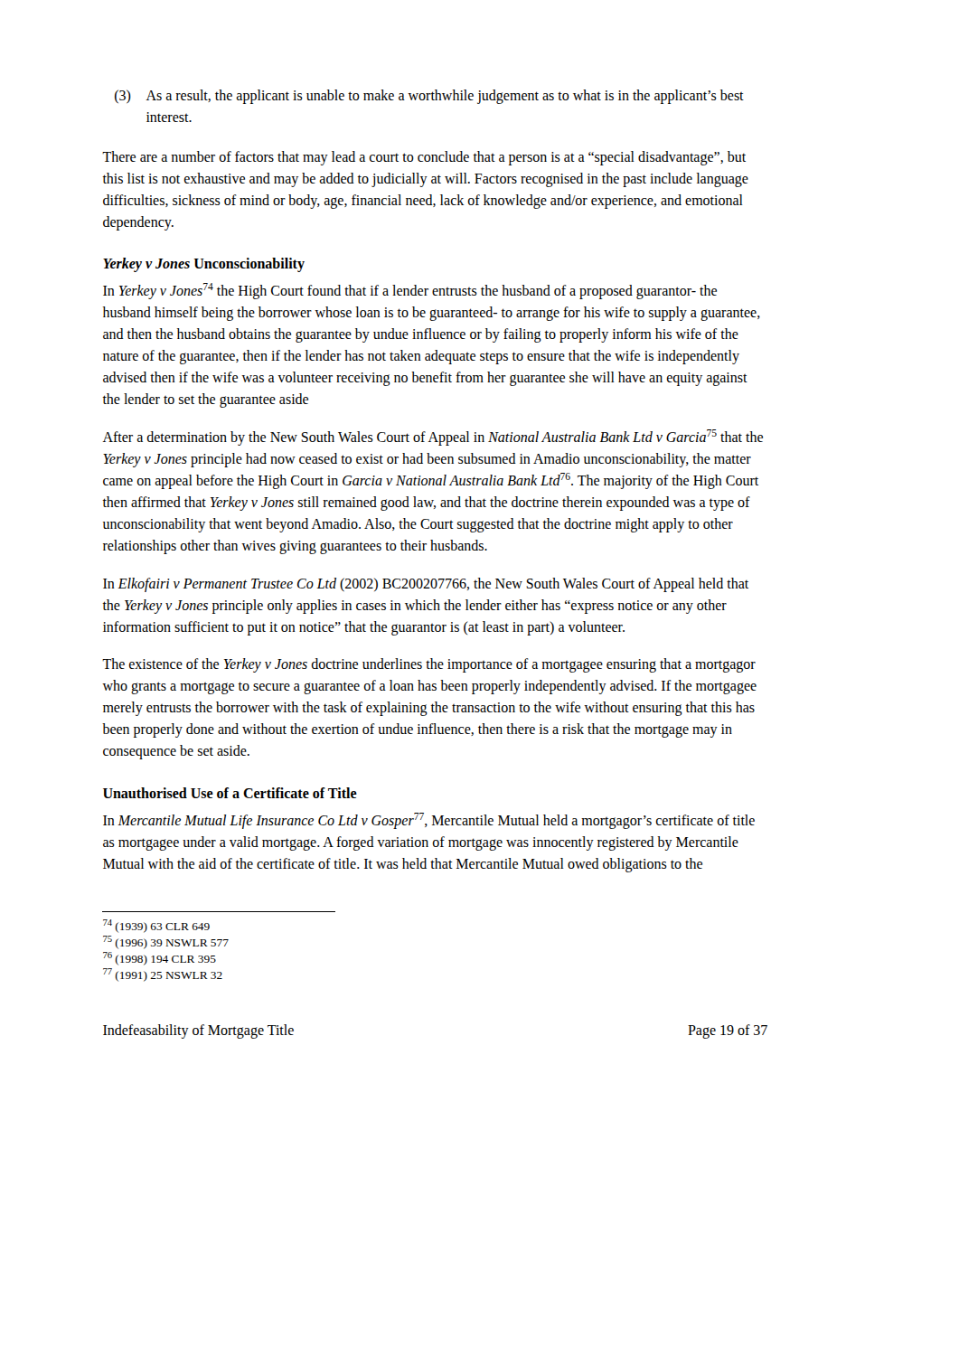(3) As a result, the applicant is unable to make a worthwhile judgement as to what is in the applicant’s best interest.
There are a number of factors that may lead a court to conclude that a person is at a “special disadvantage”, but this list is not exhaustive and may be added to judicially at will. Factors recognised in the past include language difficulties, sickness of mind or body, age, financial need, lack of knowledge and/or experience, and emotional dependency.
Yerkey v Jones Unconscionability
In Yerkey v Jones74 the High Court found that if a lender entrusts the husband of a proposed guarantor- the husband himself being the borrower whose loan is to be guaranteed- to arrange for his wife to supply a guarantee, and then the husband obtains the guarantee by undue influence or by failing to properly inform his wife of the nature of the guarantee, then if the lender has not taken adequate steps to ensure that the wife is independently advised then if the wife was a volunteer receiving no benefit from her guarantee she will have an equity against the lender to set the guarantee aside
After a determination by the New South Wales Court of Appeal in National Australia Bank Ltd v Garcia75 that the Yerkey v Jones principle had now ceased to exist or had been subsumed in Amadio unconscionability, the matter came on appeal before the High Court in Garcia v National Australia Bank Ltd76. The majority of the High Court then affirmed that Yerkey v Jones still remained good law, and that the doctrine therein expounded was a type of unconscionability that went beyond Amadio. Also, the Court suggested that the doctrine might apply to other relationships other than wives giving guarantees to their husbands.
In Elkofairi v Permanent Trustee Co Ltd (2002) BC200207766, the New South Wales Court of Appeal held that the Yerkey v Jones principle only applies in cases in which the lender either has “express notice or any other information sufficient to put it on notice” that the guarantor is (at least in part) a volunteer.
The existence of the Yerkey v Jones doctrine underlines the importance of a mortgagee ensuring that a mortgagor who grants a mortgage to secure a guarantee of a loan has been properly independently advised. If the mortgagee merely entrusts the borrower with the task of explaining the transaction to the wife without ensuring that this has been properly done and without the exertion of undue influence, then there is a risk that the mortgage may in consequence be set aside.
Unauthorised Use of a Certificate of Title
In Mercantile Mutual Life Insurance Co Ltd v Gosper77, Mercantile Mutual held a mortgagor’s certificate of title as mortgagee under a valid mortgage. A forged variation of mortgage was innocently registered by Mercantile Mutual with the aid of the certificate of title. It was held that Mercantile Mutual owed obligations to the
74 (1939) 63 CLR 649
75 (1996) 39 NSWLR 577
76 (1998) 194 CLR 395
77 (1991) 25 NSWLR 32
Indefeasability of Mortgage Title Page 19 of 37